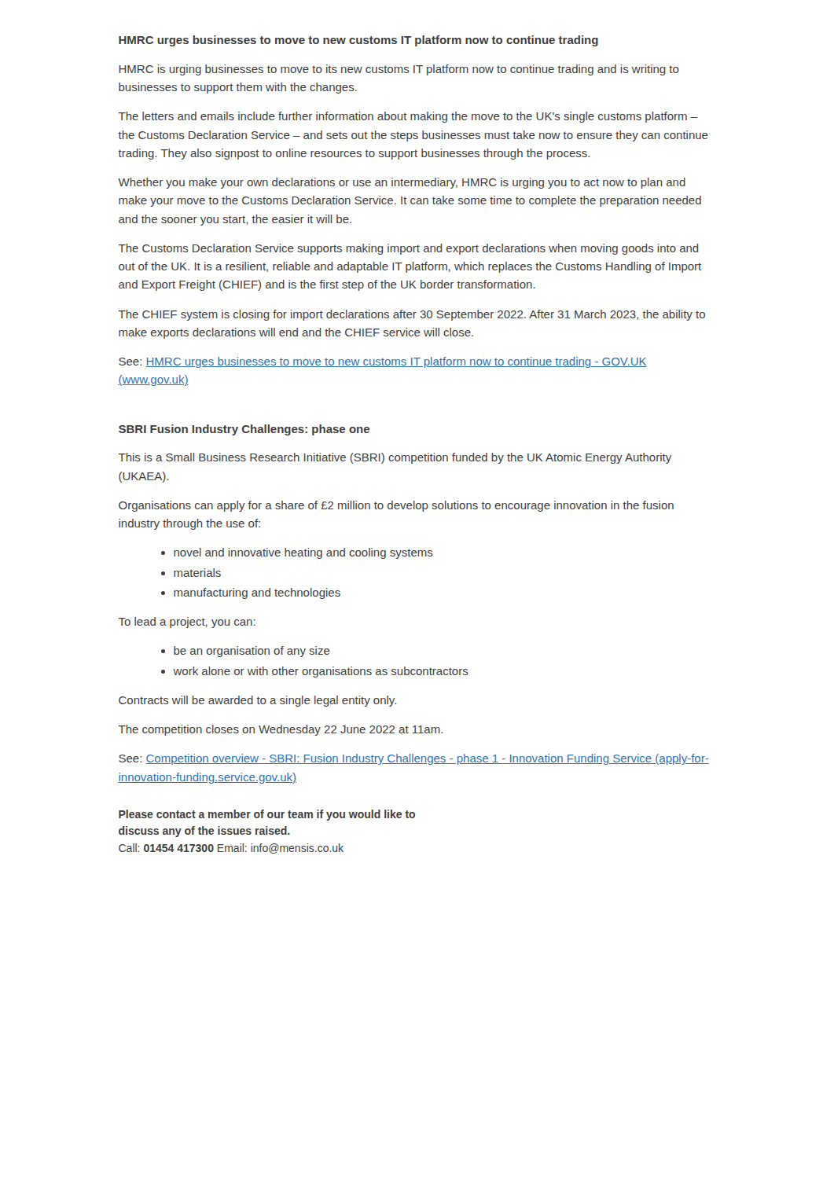HMRC urges businesses to move to new customs IT platform now to continue trading
HMRC is urging businesses to move to its new customs IT platform now to continue trading and is writing to businesses to support them with the changes.
The letters and emails include further information about making the move to the UK's single customs platform – the Customs Declaration Service – and sets out the steps businesses must take now to ensure they can continue trading. They also signpost to online resources to support businesses through the process.
Whether you make your own declarations or use an intermediary, HMRC is urging you to act now to plan and make your move to the Customs Declaration Service. It can take some time to complete the preparation needed and the sooner you start, the easier it will be.
The Customs Declaration Service supports making import and export declarations when moving goods into and out of the UK. It is a resilient, reliable and adaptable IT platform, which replaces the Customs Handling of Import and Export Freight (CHIEF) and is the first step of the UK border transformation.
The CHIEF system is closing for import declarations after 30 September 2022. After 31 March 2023, the ability to make exports declarations will end and the CHIEF service will close.
See: HMRC urges businesses to move to new customs IT platform now to continue trading - GOV.UK (www.gov.uk)
SBRI Fusion Industry Challenges: phase one
This is a Small Business Research Initiative (SBRI) competition funded by the UK Atomic Energy Authority (UKAEA).
Organisations can apply for a share of £2 million to develop solutions to encourage innovation in the fusion industry through the use of:
novel and innovative heating and cooling systems
materials
manufacturing and technologies
To lead a project, you can:
be an organisation of any size
work alone or with other organisations as subcontractors
Contracts will be awarded to a single legal entity only.
The competition closes on Wednesday 22 June 2022 at 11am.
See: Competition overview - SBRI: Fusion Industry Challenges - phase 1 - Innovation Funding Service (apply-for-innovation-funding.service.gov.uk)
Please contact a member of our team if you would like to
discuss any of the issues raised.
Call: 01454 417300 Email: info@mensis.co.uk